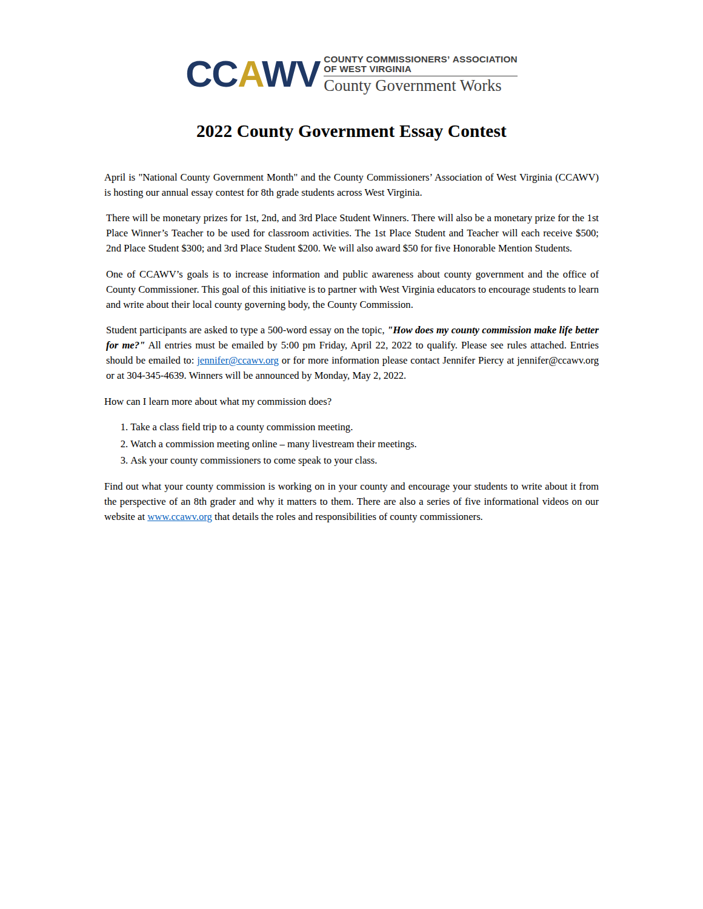CC AWV
County Commissioners’ Association
of West Virginia
County Government Works
2022 County Government Essay Contest
April is "National County Government Month" and the County Commissioners’ Association of West Virginia (CCAWV) is hosting our annual essay contest for 8th grade students across West Virginia.
There will be monetary prizes for 1st, 2nd, and 3rd Place Student Winners. There will also be a monetary prize for the 1st Place Winner’s Teacher to be used for classroom activities. The 1st Place Student and Teacher will each receive $500; 2nd Place Student $300; and 3rd Place Student $200. We will also award $50 for five Honorable Mention Students.
One of CCAWV’s goals is to increase information and public awareness about county government and the office of County Commissioner. This goal of this initiative is to partner with West Virginia educators to encourage students to learn and write about their local county governing body, the County Commission.
Student participants are asked to type a 500-word essay on the topic, "How does my county commission make life better for me?" All entries must be emailed by 5:00 pm Friday, April 22, 2022 to qualify. Please see rules attached. Entries should be emailed to: jennifer@ccawv.org or for more information please contact Jennifer Piercy at jennifer@ccawv.org or at 304-345-4639. Winners will be announced by Monday, May 2, 2022.
How can I learn more about what my commission does?
Take a class field trip to a county commission meeting.
Watch a commission meeting online – many livestream their meetings.
Ask your county commissioners to come speak to your class.
Find out what your county commission is working on in your county and encourage your students to write about it from the perspective of an 8th grader and why it matters to them. There are also a series of five informational videos on our website at www.ccawv.org that details the roles and responsibilities of county commissioners.